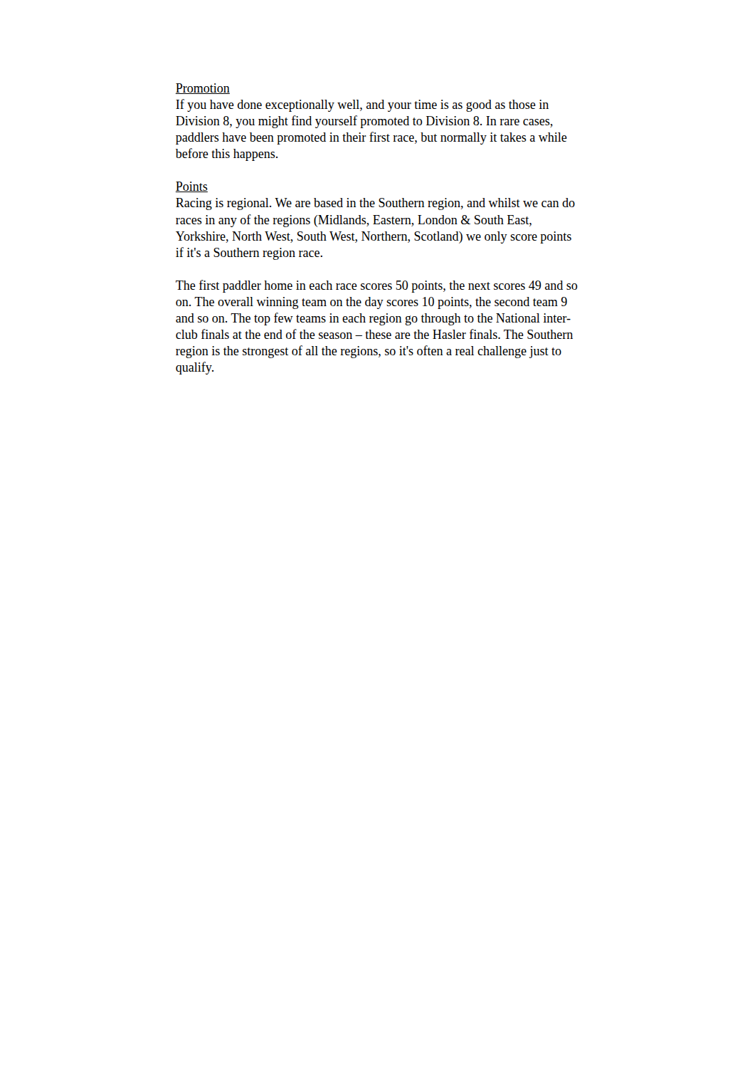Promotion
If you have done exceptionally well, and your time is as good as those in Division 8, you might find yourself promoted to Division 8. In rare cases, paddlers have been promoted in their first race, but normally it takes a while before this happens.
Points
Racing is regional. We are based in the Southern region, and whilst we can do races in any of the regions (Midlands, Eastern, London & South East, Yorkshire, North West, South West, Northern, Scotland) we only score points if it's a Southern region race.
The first paddler home in each race scores 50 points, the next scores 49 and so on. The overall winning team on the day scores 10 points, the second team 9 and so on. The top few teams in each region go through to the National inter-club finals at the end of the season – these are the Hasler finals. The Southern region is the strongest of all the regions, so it's often a real challenge just to qualify.